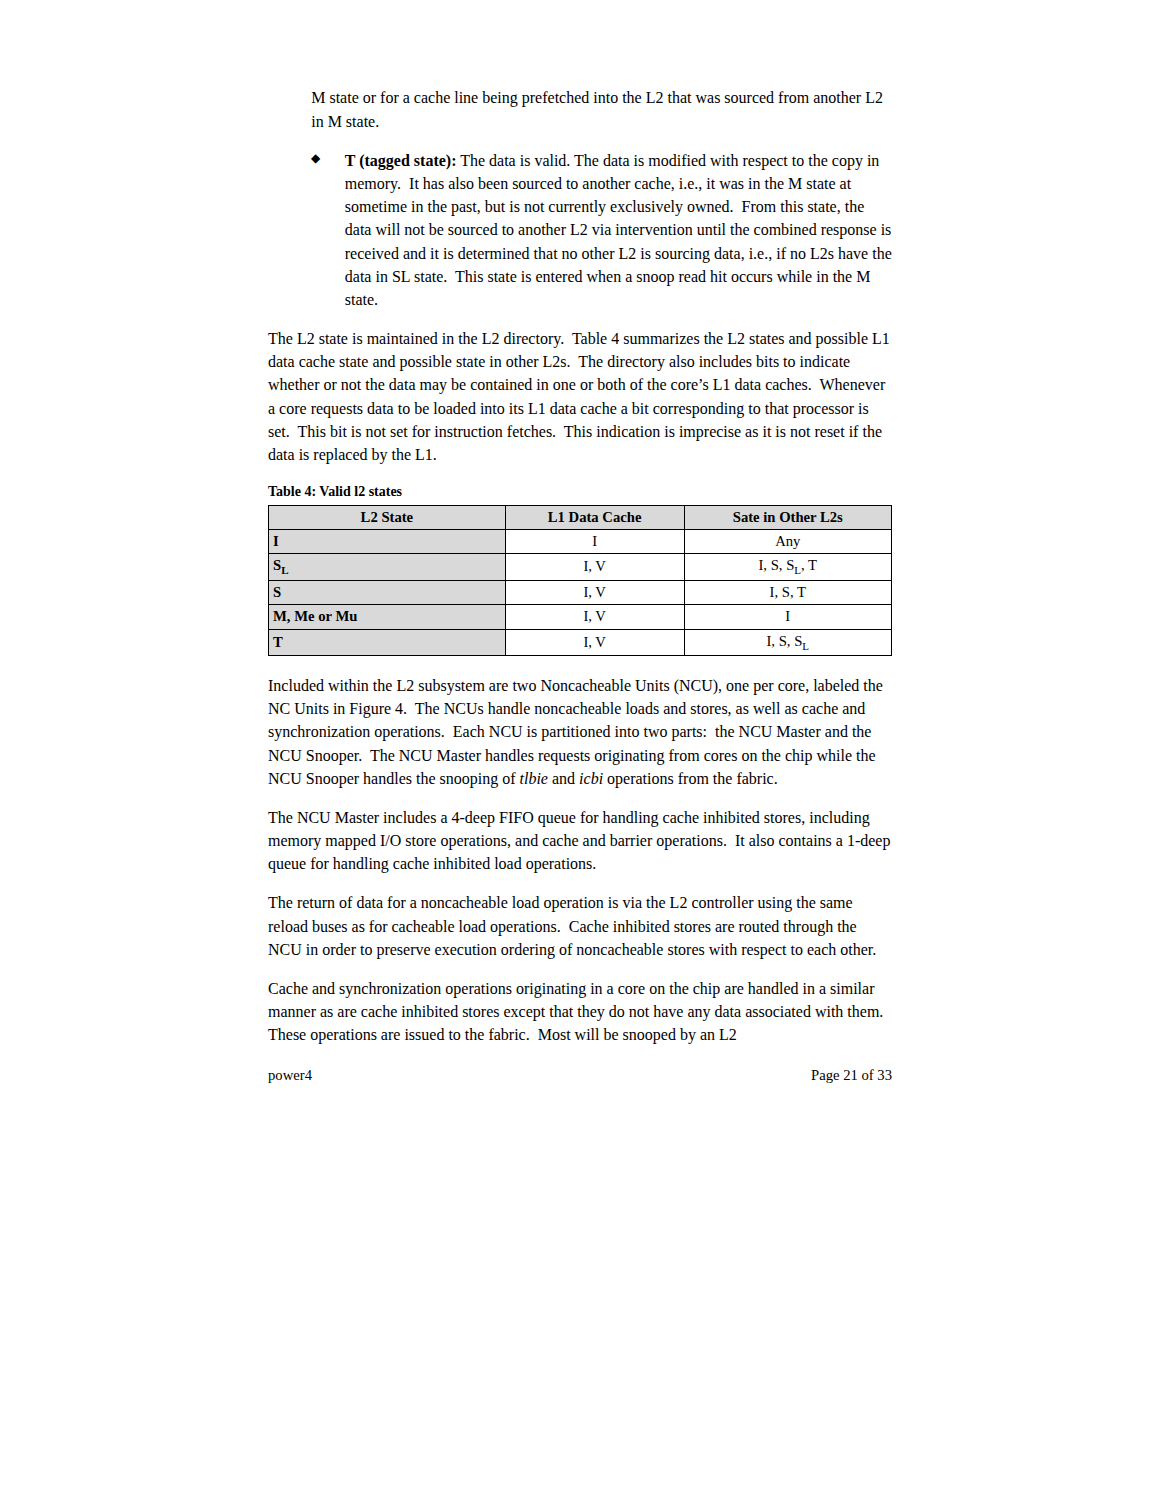M state or for a cache line being prefetched into the L2 that was sourced from another L2 in M state.
T (tagged state): The data is valid. The data is modified with respect to the copy in memory. It has also been sourced to another cache, i.e., it was in the M state at sometime in the past, but is not currently exclusively owned. From this state, the data will not be sourced to another L2 via intervention until the combined response is received and it is determined that no other L2 is sourcing data, i.e., if no L2s have the data in SL state. This state is entered when a snoop read hit occurs while in the M state.
The L2 state is maintained in the L2 directory. Table 4 summarizes the L2 states and possible L1 data cache state and possible state in other L2s. The directory also includes bits to indicate whether or not the data may be contained in one or both of the core’s L1 data caches. Whenever a core requests data to be loaded into its L1 data cache a bit corresponding to that processor is set. This bit is not set for instruction fetches. This indication is imprecise as it is not reset if the data is replaced by the L1.
Table 4: Valid l2 states
| L2 State | L1 Data Cache | Sate in Other L2s |
| --- | --- | --- |
| I | I | Any |
| S L | I, V | I, S, S L , T |
| S | I, V | I, S, T |
| M, Me or Mu | I, V | I |
| T | I, V | I, S, S L |
Included within the L2 subsystem are two Noncacheable Units (NCU), one per core, labeled the NC Units in Figure 4. The NCUs handle noncacheable loads and stores, as well as cache and synchronization operations. Each NCU is partitioned into two parts: the NCU Master and the NCU Snooper. The NCU Master handles requests originating from cores on the chip while the NCU Snooper handles the snooping of tlbie and icbi operations from the fabric.
The NCU Master includes a 4-deep FIFO queue for handling cache inhibited stores, including memory mapped I/O store operations, and cache and barrier operations. It also contains a 1-deep queue for handling cache inhibited load operations.
The return of data for a noncacheable load operation is via the L2 controller using the same reload buses as for cacheable load operations. Cache inhibited stores are routed through the NCU in order to preserve execution ordering of noncacheable stores with respect to each other.
Cache and synchronization operations originating in a core on the chip are handled in a similar manner as are cache inhibited stores except that they do not have any data associated with them. These operations are issued to the fabric. Most will be snooped by an L2
power4 Page 21 of 33